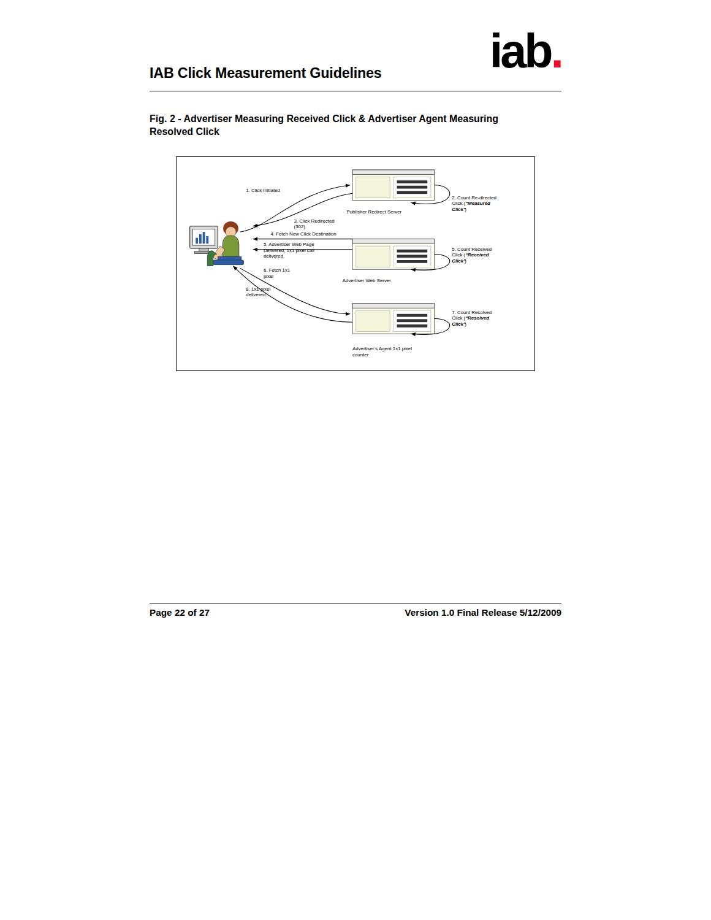iab.
IAB Click Measurement Guidelines
Fig. 2 - Advertiser Measuring Received Click & Advertiser Agent Measuring
Resolved Click
Publisher Redirect Server Advertiser Web Server Advertiser’s Agent 1x1 pixel counter 1. Click Initiated 2. Count Re-directed Click (“Measured Click” ) 3. Click Redirected (302) 4. Fetch New Click Destination 5. Advertiser Web Page Delivered, 1x1 pixel call delivered. 5. Count Received Click (“Received Click” ) 6. Fetch 1x1 pixel 7. Count Resolved Click (“Resolved Click” ) 8. 1x1 pixel delivered
Page 22 of 27 Version 1.0 Final Release 5/12/2009